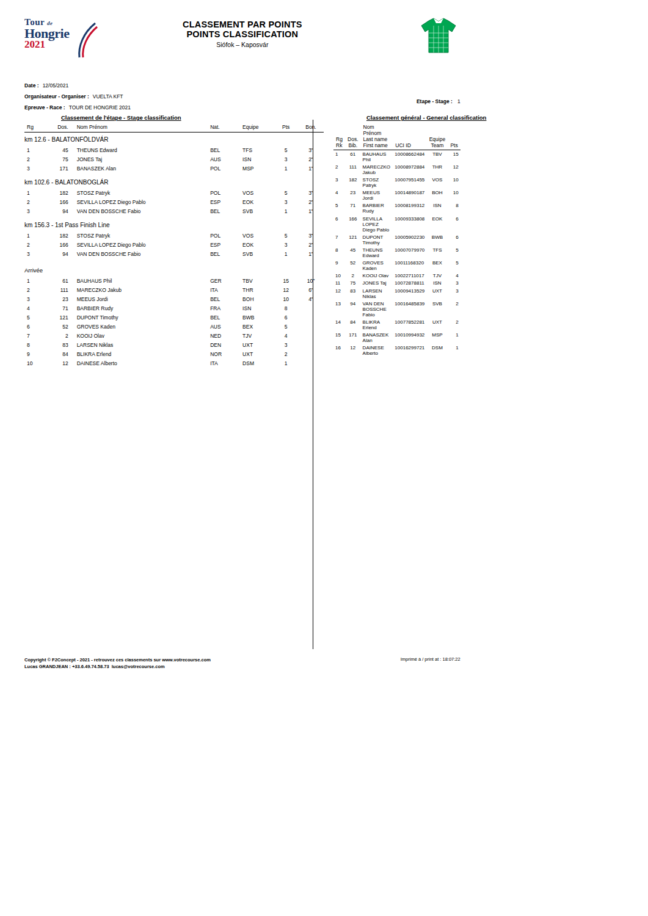Tour de
Hongrie
2021
CLASSEMENT PAR POINTS
POINTS CLASSIFICATION
Siófok – Kaposvár
Date : 12/05/2021
Organisateur - Organiser : VUELTA KFT
Epreuve - Race : TOUR DE HONGRIE 2021
Etape - Stage :1
Classement de l'étape - Stage classification
Classement général - General classification
| Rg | Dos. | Nom Prénom | Nat. | Equipe | Pts | Bon. |
| --- | --- | --- | --- | --- | --- | --- |
km 12.6 - BALATONFÖLDVÁR
| 1 | 45 | THEUNS Edward | BEL | TFS | 5 | 3" |
| 2 | 75 | JONES Taj | AUS | ISN | 3 | 2" |
| 3 | 171 | BANASZEK Alan | POL | MSP | 1 | 1" |
km 102.6 - BALATONBOGLÁR
| 1 | 182 | STOSZ Patryk | POL | VOS | 5 | 3" |
| 2 | 166 | SEVILLA LOPEZ Diego Pablo | ESP | EOK | 3 | 2" |
| 3 | 94 | VAN DEN BOSSCHE Fabio | BEL | SVB | 1 | 1" |
km 156.3 - 1st Pass Finish Line
| 1 | 182 | STOSZ Patryk | POL | VOS | 5 | 3" |
| 2 | 166 | SEVILLA LOPEZ Diego Pablo | ESP | EOK | 3 | 2" |
| 3 | 94 | VAN DEN BOSSCHE Fabio | BEL | SVB | 1 | 1" |
Arrivée
| 1 | 61 | BAUHAUS Phil | GER | TBV | 15 | 10" |
| 2 | 111 | MARECZKO Jakub | ITA | THR | 12 | 6" |
| 3 | 23 | MEEUS Jordi | BEL | BOH | 10 | 4" |
| 4 | 71 | BARBIER Rudy | FRA | ISN | 8 | |
| 5 | 121 | DUPONT Timothy | BEL | BWB | 6 | |
| 6 | 52 | GROVES Kaden | AUS | BEX | 5 | |
| 7 | 2 | KOOIJ Olav | NED | TJV | 4 | |
| 8 | 83 | LARSEN Niklas | DEN | UXT | 3 | |
| 9 | 84 | BLIKRA Erlend | NOR | UXT | 2 | |
| 10 | 12 | DAINESE Alberto | ITA | DSM | 1 | |
| Rg Rk | Dos. Bib. | Nom Prénom Last name First name | UCI ID | Equipe Team | Pts |
| --- | --- | --- | --- | --- | --- |
| 1 | 61 | BAUHAUS Phil | 10008662484 | TBV | 15 |
| 2 | 111 | MARECZKO Jakub | 10008972884 | THR | 12 |
| 3 | 182 | STOSZ Patryk | 10007951455 | VOS | 10 |
| 4 | 23 | MEEUS Jordi | 10014890187 | BOH | 10 |
| 5 | 71 | BARBIER Rudy | 10008199312 | ISN | 8 |
| 6 | 166 | SEVILLA LOPEZ Diego Pablo | 10009333808 | EOK | 6 |
| 7 | 121 | DUPONT Timothy | 10005902230 | BWB | 6 |
| 8 | 45 | THEUNS Edward | 10007079970 | TFS | 5 |
| 9 | 52 | GROVES Kaden | 10011168320 | BEX | 5 |
| 10 | 2 | KOOIJ Olav | 10022711017 | TJV | 4 |
| 11 | 75 | JONES Taj | 10072878811 | ISN | 3 |
| 12 | 83 | LARSEN Niklas | 10009413529 | UXT | 3 |
| 13 | 94 | VAN DEN BOSSCHE Fabio | 10016485839 | SVB | 2 |
| 14 | 84 | BLIKRA Erlend | 10077852281 | UXT | 2 |
| 15 | 171 | BANASZEK Alan | 10010994932 | MSP | 1 |
| 16 | 12 | DAINESE Alberto | 10016299721 | DSM | 1 |
Copyright © F2Concept - 2021 - retrouvez ces classements sur www.votrecourse.com
Lucas GRANDJEAN : +33.6.49.74.58.73 lucas@votrecourse.com
Imprimé à / print at : 18:07:22